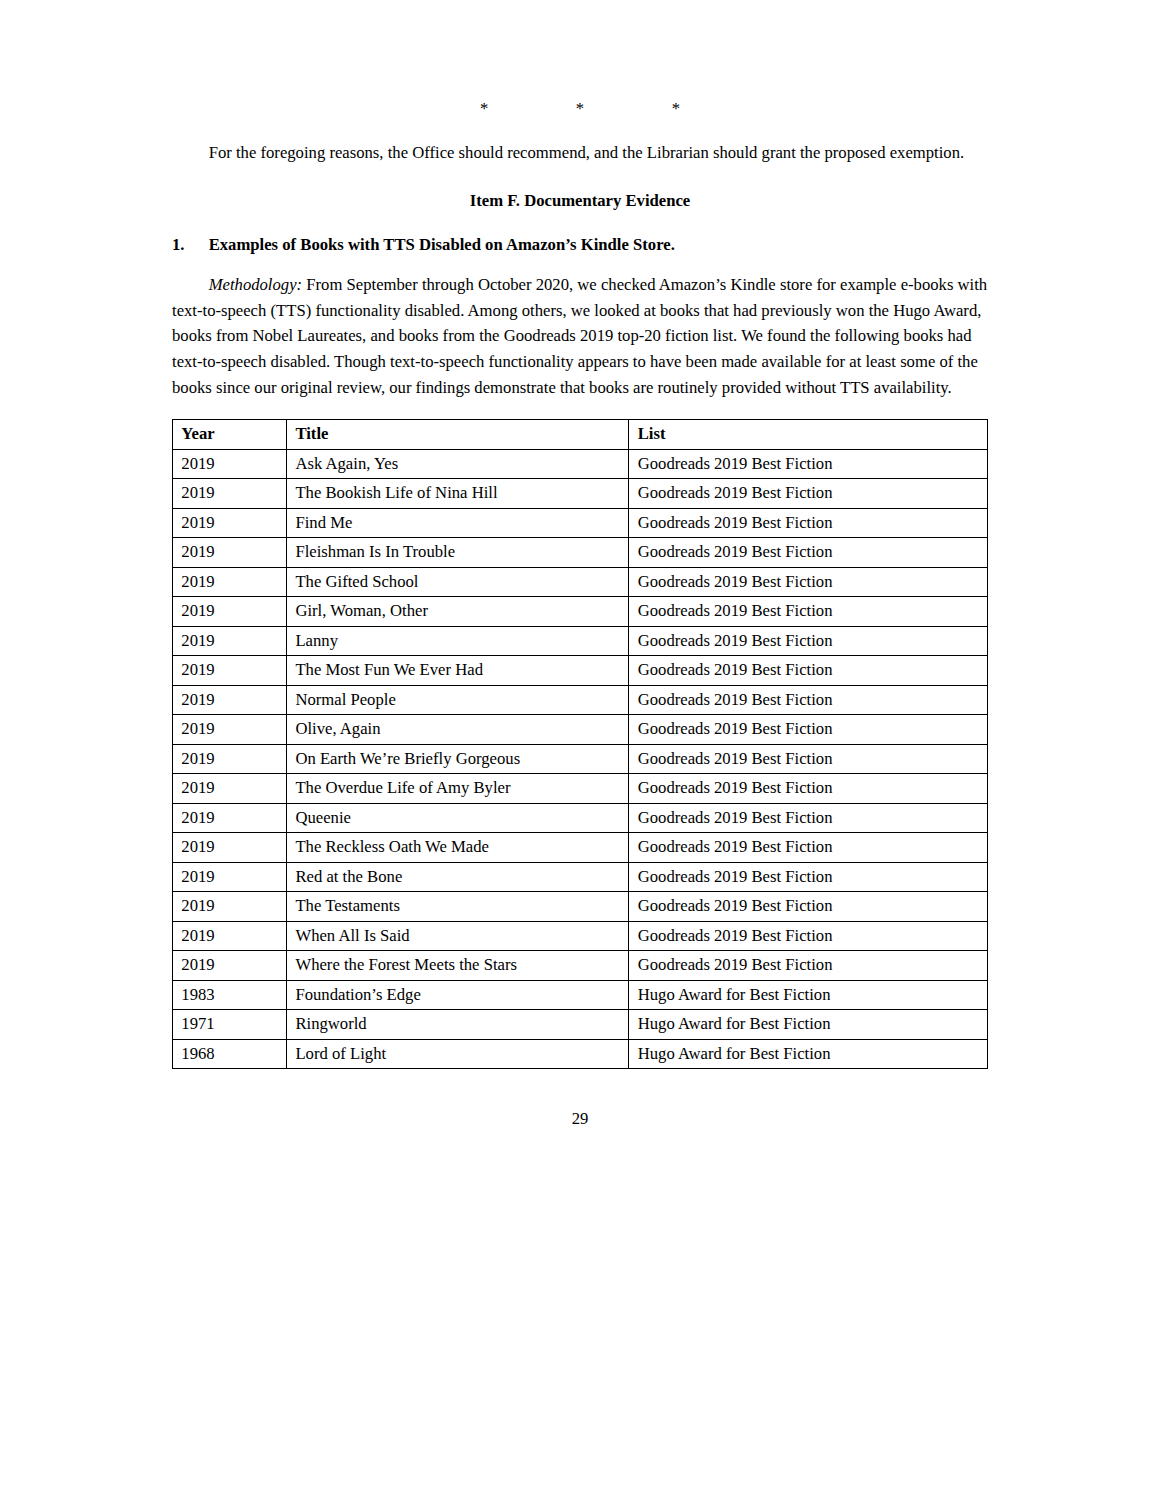* * *
For the foregoing reasons, the Office should recommend, and the Librarian should grant the proposed exemption.
Item F. Documentary Evidence
1. Examples of Books with TTS Disabled on Amazon’s Kindle Store.
Methodology: From September through October 2020, we checked Amazon’s Kindle store for example e-books with text-to-speech (TTS) functionality disabled. Among others, we looked at books that had previously won the Hugo Award, books from Nobel Laureates, and books from the Goodreads 2019 top-20 fiction list. We found the following books had text-to-speech disabled. Though text-to-speech functionality appears to have been made available for at least some of the books since our original review, our findings demonstrate that books are routinely provided without TTS availability.
| Year | Title | List |
| --- | --- | --- |
| 2019 | Ask Again, Yes | Goodreads 2019 Best Fiction |
| 2019 | The Bookish Life of Nina Hill | Goodreads 2019 Best Fiction |
| 2019 | Find Me | Goodreads 2019 Best Fiction |
| 2019 | Fleishman Is In Trouble | Goodreads 2019 Best Fiction |
| 2019 | The Gifted School | Goodreads 2019 Best Fiction |
| 2019 | Girl, Woman, Other | Goodreads 2019 Best Fiction |
| 2019 | Lanny | Goodreads 2019 Best Fiction |
| 2019 | The Most Fun We Ever Had | Goodreads 2019 Best Fiction |
| 2019 | Normal People | Goodreads 2019 Best Fiction |
| 2019 | Olive, Again | Goodreads 2019 Best Fiction |
| 2019 | On Earth We’re Briefly Gorgeous | Goodreads 2019 Best Fiction |
| 2019 | The Overdue Life of Amy Byler | Goodreads 2019 Best Fiction |
| 2019 | Queenie | Goodreads 2019 Best Fiction |
| 2019 | The Reckless Oath We Made | Goodreads 2019 Best Fiction |
| 2019 | Red at the Bone | Goodreads 2019 Best Fiction |
| 2019 | The Testaments | Goodreads 2019 Best Fiction |
| 2019 | When All Is Said | Goodreads 2019 Best Fiction |
| 2019 | Where the Forest Meets the Stars | Goodreads 2019 Best Fiction |
| 1983 | Foundation’s Edge | Hugo Award for Best Fiction |
| 1971 | Ringworld | Hugo Award for Best Fiction |
| 1968 | Lord of Light | Hugo Award for Best Fiction |
29